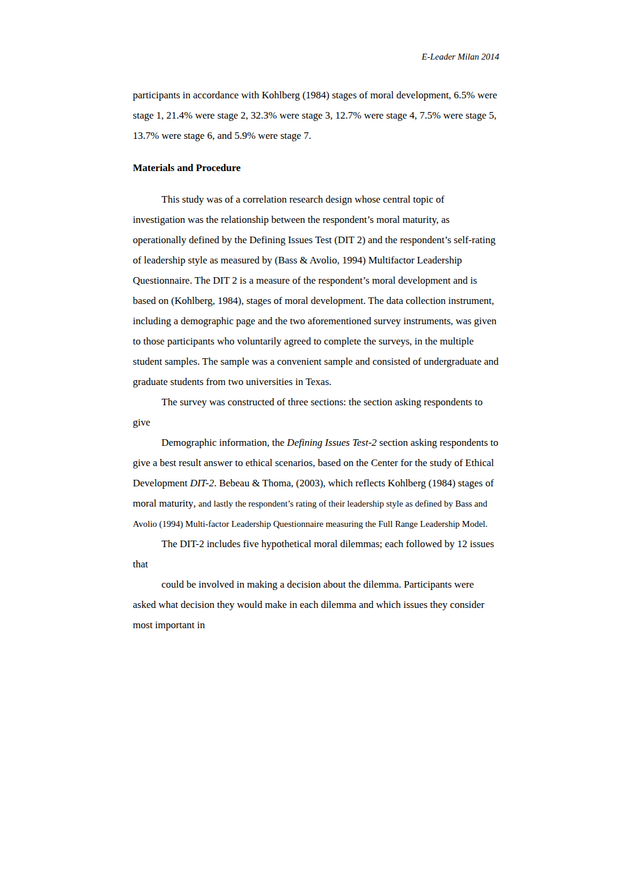E-Leader Milan 2014
participants in accordance with Kohlberg (1984) stages of moral development, 6.5% were stage 1, 21.4% were stage 2, 32.3% were stage 3, 12.7% were stage 4, 7.5% were stage 5, 13.7% were stage 6, and 5.9% were stage 7.
Materials and Procedure
This study was of a correlation research design whose central topic of investigation was the relationship between the respondent’s moral maturity, as operationally defined by the Defining Issues Test (DIT 2) and the respondent’s self-rating of leadership style as measured by (Bass & Avolio, 1994) Multifactor Leadership Questionnaire. The DIT 2 is a measure of the respondent’s moral development and is based on (Kohlberg, 1984), stages of moral development. The data collection instrument, including a demographic page and the two aforementioned survey instruments, was given to those participants who voluntarily agreed to complete the surveys, in the multiple student samples. The sample was a convenient sample and consisted of undergraduate and graduate students from two universities in Texas.
The survey was constructed of three sections: the section asking respondents to give
Demographic information, the Defining Issues Test-2 section asking respondents to give a best result answer to ethical scenarios, based on the Center for the study of Ethical Development DIT-2. Bebeau & Thoma, (2003), which reflects Kohlberg (1984) stages of moral maturity, and lastly the respondent’s rating of their leadership style as defined by Bass and Avolio (1994) Multi-factor Leadership Questionnaire measuring the Full Range Leadership Model.
The DIT-2 includes five hypothetical moral dilemmas; each followed by 12 issues that
could be involved in making a decision about the dilemma. Participants were asked what decision they would make in each dilemma and which issues they consider most important in